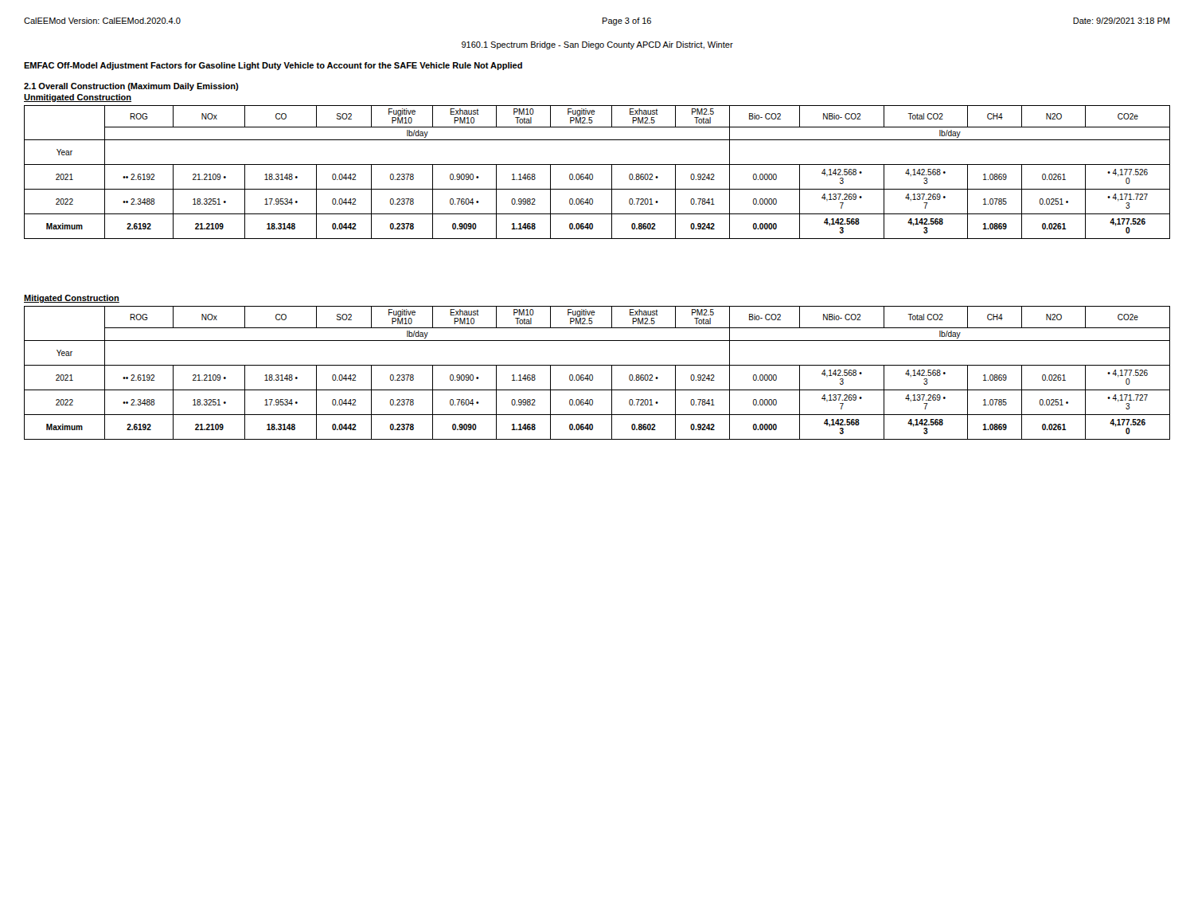CalEEMod Version: CalEEMod.2020.4.0
Page 3 of 16
Date: 9/29/2021 3:18 PM
9160.1 Spectrum Bridge - San Diego County APCD Air District, Winter
EMFAC Off-Model Adjustment Factors for Gasoline Light Duty Vehicle to Account for the SAFE Vehicle Rule Not Applied
2.1 Overall Construction (Maximum Daily Emission)
Unmitigated Construction
| | ROG | NOx | CO | SO2 | Fugitive PM10 | Exhaust PM10 | PM10 Total | Fugitive PM2.5 | Exhaust PM2.5 | PM2.5 Total | Bio- CO2 | NBio- CO2 | Total CO2 | CH4 | N2O | CO2e |
| --- | --- | --- | --- | --- | --- | --- | --- | --- | --- | --- | --- | --- | --- | --- | --- | --- |
| lb/day | lb/day |
| Year | | |
| 2021 | •• 2.6192 | 21.2109 • | 18.3148 • | 0.0442 | 0.2378 | 0.9090 • | 1.1468 | 0.0640 | 0.8602 • | 0.9242 | 0.0000 | 4,142.568 • 3 | 4,142.568 • 3 | 1.0869 | 0.0261 | • 4,177.526 0 |
| 2022 | •• 2.3488 | 18.3251 • | 17.9534 • | 0.0442 | 0.2378 | 0.7604 • | 0.9982 | 0.0640 | 0.7201 • | 0.7841 | 0.0000 | 4,137.269 • 7 | 4,137.269 • 7 | 1.0785 | 0.0251 • | • 4,171.727 3 |
| Maximum | 2.6192 | 21.2109 | 18.3148 | 0.0442 | 0.2378 | 0.9090 | 1.1468 | 0.0640 | 0.8602 | 0.9242 | 0.0000 | 4,142.568 3 | 4,142.568 3 | 1.0869 | 0.0261 | 4,177.526 0 |
Mitigated Construction
| | ROG | NOx | CO | SO2 | Fugitive PM10 | Exhaust PM10 | PM10 Total | Fugitive PM2.5 | Exhaust PM2.5 | PM2.5 Total | Bio- CO2 | NBio- CO2 | Total CO2 | CH4 | N2O | CO2e |
| --- | --- | --- | --- | --- | --- | --- | --- | --- | --- | --- | --- | --- | --- | --- | --- | --- |
| lb/day | lb/day |
| Year | | |
| 2021 | •• 2.6192 | 21.2109 • | 18.3148 • | 0.0442 | 0.2378 | 0.9090 • | 1.1468 | 0.0640 | 0.8602 • | 0.9242 | 0.0000 | 4,142.568 • 3 | 4,142.568 • 3 | 1.0869 | 0.0261 | • 4,177.526 0 |
| 2022 | •• 2.3488 | 18.3251 • | 17.9534 • | 0.0442 | 0.2378 | 0.7604 • | 0.9982 | 0.0640 | 0.7201 • | 0.7841 | 0.0000 | 4,137.269 • 7 | 4,137.269 • 7 | 1.0785 | 0.0251 • | • 4,171.727 3 |
| Maximum | 2.6192 | 21.2109 | 18.3148 | 0.0442 | 0.2378 | 0.9090 | 1.1468 | 0.0640 | 0.8602 | 0.9242 | 0.0000 | 4,142.568 3 | 4,142.568 3 | 1.0869 | 0.0261 | 4,177.526 0 |